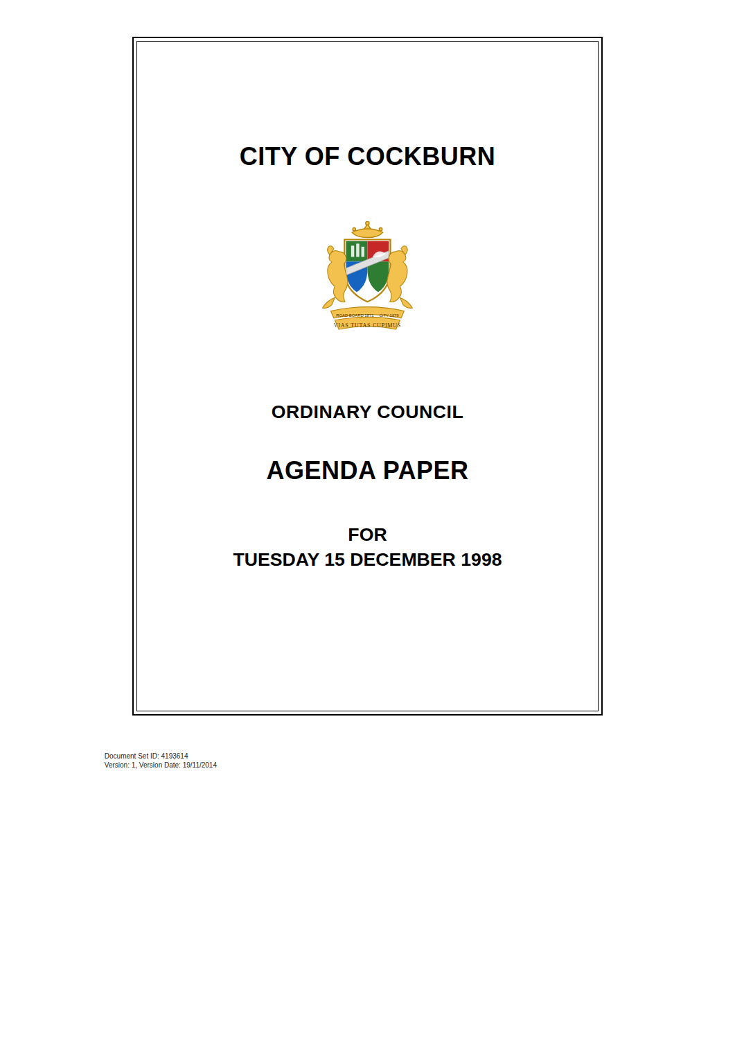CITY OF COCKBURN
ROAD BOARD 1871 CITY 1979 VIAS TUTAS CUPIMUS
ORDINARY COUNCIL
AGENDA PAPER
FOR
TUESDAY 15 DECEMBER 1998
Document Set ID: 4193614
Version: 1, Version Date: 19/11/2014